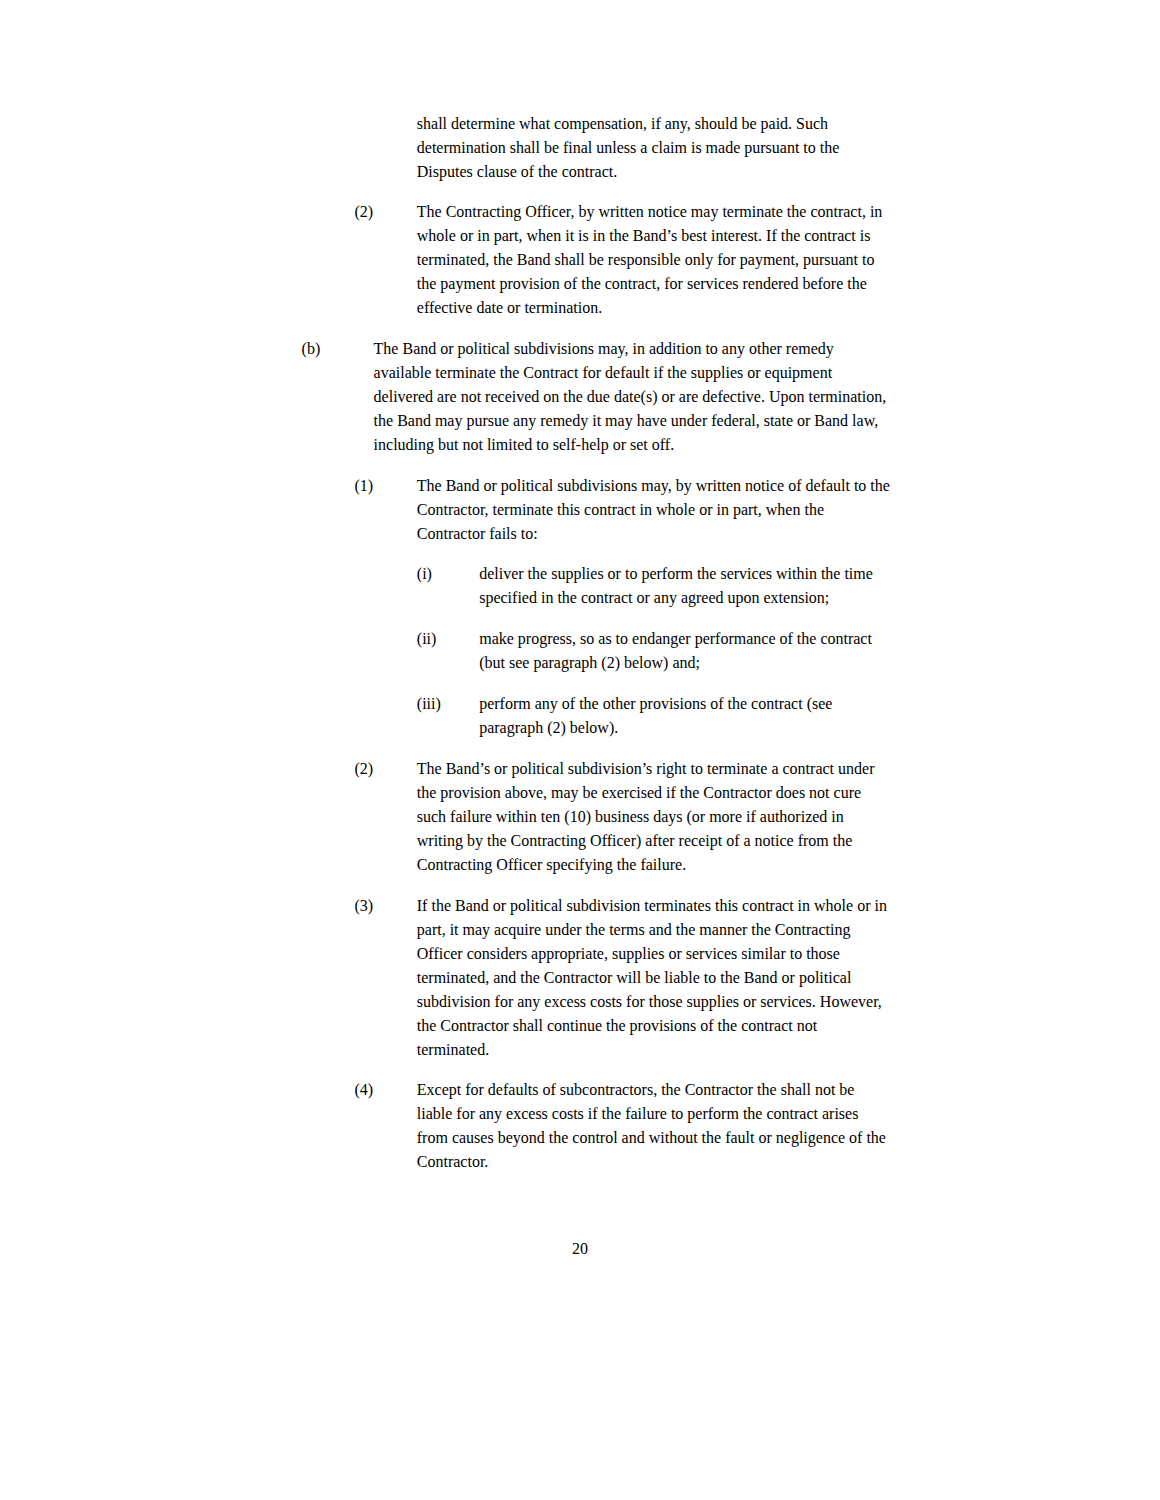shall determine what compensation, if any, should be paid. Such determination shall be final unless a claim is made pursuant to the Disputes clause of the contract.
(2)
The Contracting Officer, by written notice may terminate the contract, in whole or in part, when it is in the Band’s best interest. If the contract is terminated, the Band shall be responsible only for payment, pursuant to the payment provision of the contract, for services rendered before the effective date or termination.
(b)
The Band or political subdivisions may, in addition to any other remedy available terminate the Contract for default if the supplies or equipment delivered are not received on the due date(s) or are defective. Upon termination, the Band may pursue any remedy it may have under federal, state or Band law, including but not limited to self-help or set off.
(1)
The Band or political subdivisions may, by written notice of default to the Contractor, terminate this contract in whole or in part, when the Contractor fails to:
(i)
deliver the supplies or to perform the services within the time specified in the contract or any agreed upon extension;
(ii)
make progress, so as to endanger performance of the contract (but see paragraph (2) below) and;
(iii)
perform any of the other provisions of the contract (see paragraph (2) below).
(2)
The Band’s or political subdivision’s right to terminate a contract under the provision above, may be exercised if the Contractor does not cure such failure within ten (10) business days (or more if authorized in writing by the Contracting Officer) after receipt of a notice from the Contracting Officer specifying the failure.
(3)
If the Band or political subdivision terminates this contract in whole or in part, it may acquire under the terms and the manner the Contracting Officer considers appropriate, supplies or services similar to those terminated, and the Contractor will be liable to the Band or political subdivision for any excess costs for those supplies or services. However, the Contractor shall continue the provisions of the contract not terminated.
(4)
Except for defaults of subcontractors, the Contractor the shall not be liable for any excess costs if the failure to perform the contract arises from causes beyond the control and without the fault or negligence of the Contractor.
20